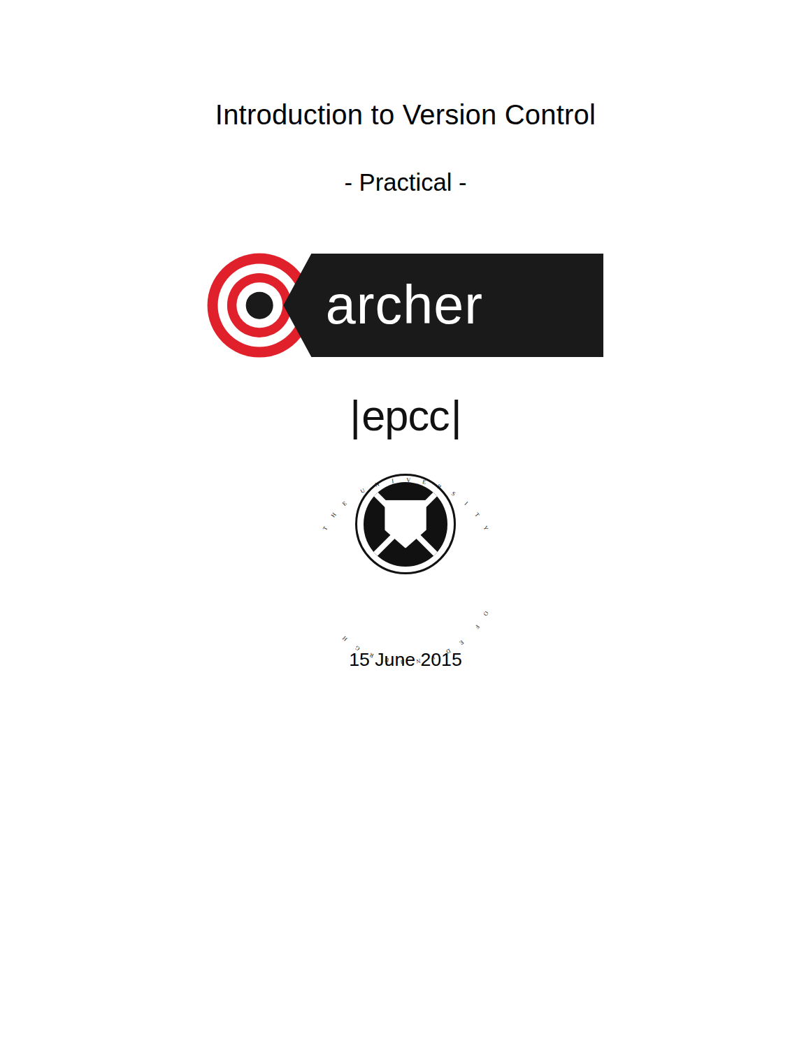Introduction to Version Control
- Practical -
archer
|epcc|
T H E U N I V E R S I T Y O F E D I N B U R G H
15 June 2015